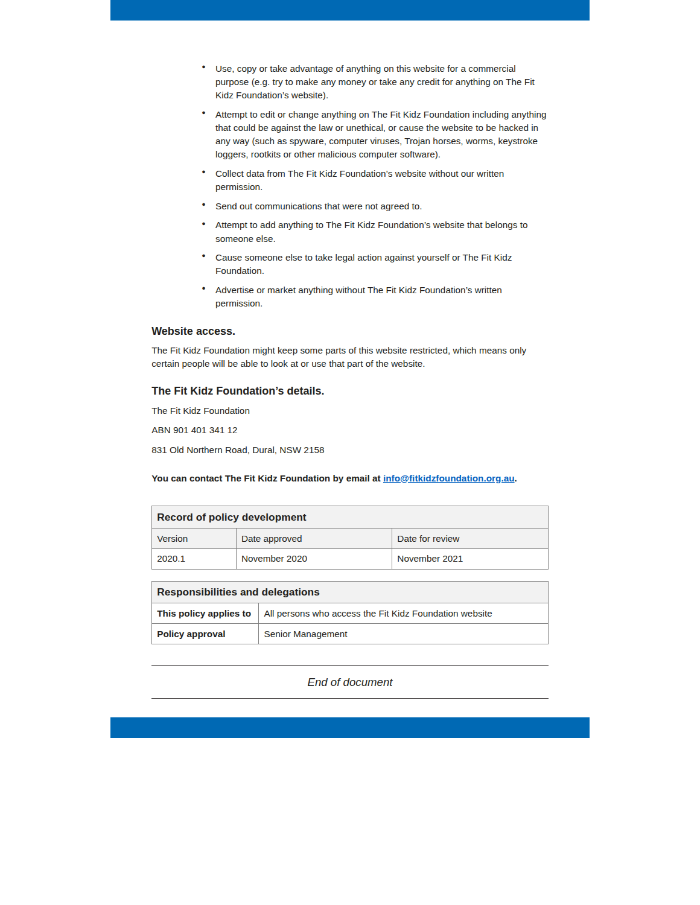Use, copy or take advantage of anything on this website for a commercial purpose (e.g. try to make any money or take any credit for anything on The Fit Kidz Foundation’s website).
Attempt to edit or change anything on The Fit Kidz Foundation including anything that could be against the law or unethical, or cause the website to be hacked in any way (such as spyware, computer viruses, Trojan horses, worms, keystroke loggers, rootkits or other malicious computer software).
Collect data from The Fit Kidz Foundation’s website without our written permission.
Send out communications that were not agreed to.
Attempt to add anything to The Fit Kidz Foundation’s website that belongs to someone else.
Cause someone else to take legal action against yourself or The Fit Kidz Foundation.
Advertise or market anything without The Fit Kidz Foundation’s written permission.
Website access.
The Fit Kidz Foundation might keep some parts of this website restricted, which means only certain people will be able to look at or use that part of the website.
The Fit Kidz Foundation’s details.
The Fit Kidz Foundation
ABN 901 401 341 12
831 Old Northern Road, Dural, NSW 2158
You can contact The Fit Kidz Foundation by email at info@fitkidzfoundation.org.au.
| Record of policy development |
| --- |
| Version | Date approved | Date for review |
| 2020.1 | November 2020 | November 2021 |
| Responsibilities and delegations |
| --- |
| This policy applies to | All persons who access the Fit Kidz Foundation website |
| Policy approval | Senior Management |
End of document